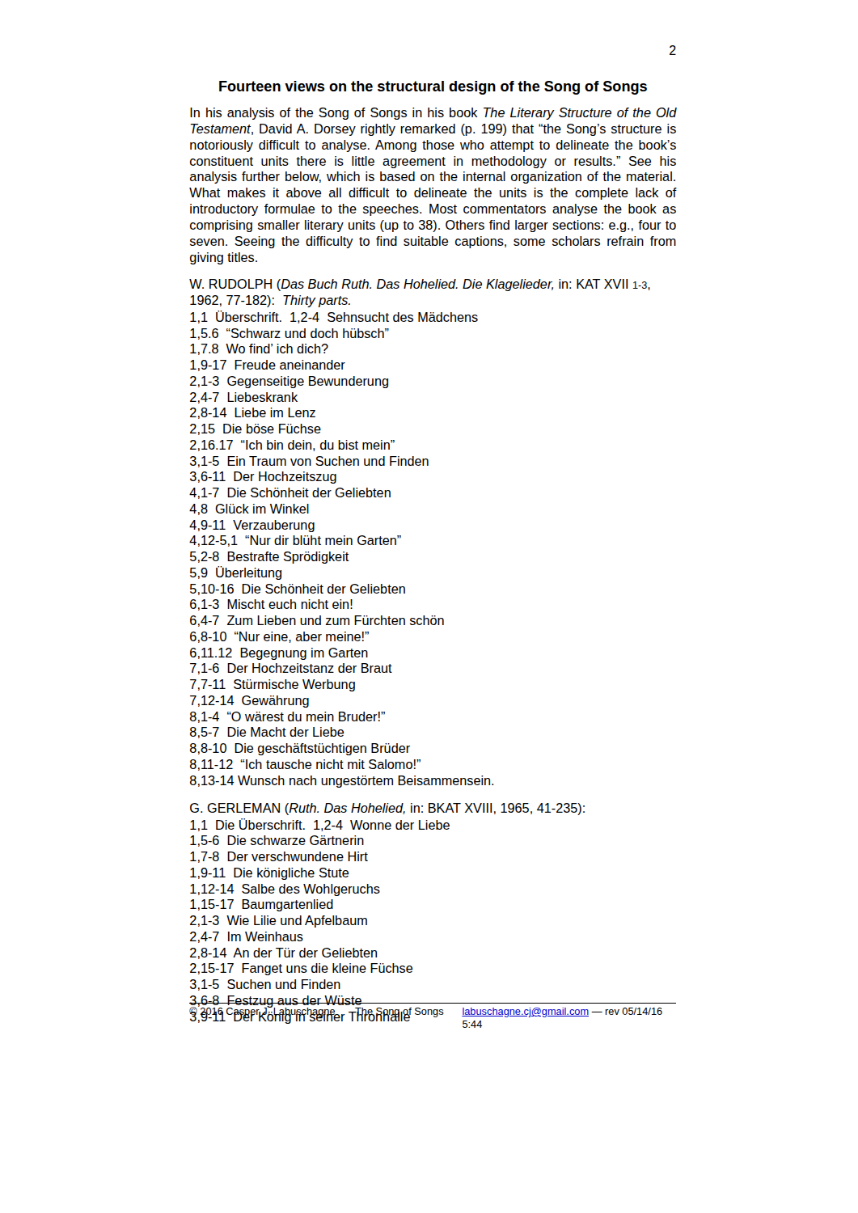2
Fourteen views on the structural design of the Song of Songs
In his analysis of the Song of Songs in his book The Literary Structure of the Old Testament, David A. Dorsey rightly remarked (p. 199) that “the Song’s structure is notoriously difficult to analyse. Among those who attempt to delineate the book’s constituent units there is little agreement in methodology or results.” See his analysis further below, which is based on the internal organization of the material. What makes it above all difficult to delineate the units is the complete lack of introductory formulae to the speeches. Most commentators analyse the book as comprising smaller literary units (up to 38). Others find larger sections: e.g., four to seven. Seeing the difficulty to find suitable captions, some scholars refrain from giving titles.
W. RUDOLPH (Das Buch Ruth. Das Hohelied. Die Klagelieder, in: KAT XVII 1-3, 1962, 77-182): Thirty parts.
1,1 Überschrift. 1,2-4 Sehnsucht des Mädchens
1,5.6 “Schwarz und doch hübsch”
1,7.8 Wo find’ ich dich?
1,9-17 Freude aneinander
2,1-3 Gegenseitige Bewunderung
2,4-7 Liebeskrank
2,8-14 Liebe im Lenz
2,15 Die böse Füchse
2,16.17 “Ich bin dein, du bist mein”
3,1-5 Ein Traum von Suchen und Finden
3,6-11 Der Hochzeitszug
4,1-7 Die Schönheit der Geliebten
4,8 Glück im Winkel
4,9-11 Verzauberung
4,12-5,1 “Nur dir blüht mein Garten”
5,2-8 Bestrafte Sprödigkeit
5,9 Überleitung
5,10-16 Die Schönheit der Geliebten
6,1-3 Mischt euch nicht ein!
6,4-7 Zum Lieben und zum Fürchten schön
6,8-10 “Nur eine, aber meine!”
6,11.12 Begegnung im Garten
7,1-6 Der Hochzeitstanz der Braut
7,7-11 Stürmische Werbung
7,12-14 Gewährung
8,1-4 “O wärest du mein Bruder!”
8,5-7 Die Macht der Liebe
8,8-10 Die geschäftstüchtigen Brüder
8,11-12 “Ich tausche nicht mit Salomo!”
8,13-14 Wunsch nach ungestörtem Beisammensein.
G. GERLEMAN (Ruth. Das Hohelied, in: BKAT XVIII, 1965, 41-235):
1,1 Die Überschrift. 1,2-4 Wonne der Liebe
1,5-6 Die schwarze Gärtnerin
1,7-8 Der verschwundene Hirt
1,9-11 Die königliche Stute
1,12-14 Salbe des Wohlgeruchs
1,15-17 Baumgartenlied
2,1-3 Wie Lilie und Apfelbaum
2,4-7 Im Weinhaus
2,8-14 An der Tür der Geliebten
2,15-17 Fanget uns die kleine Füchse
3,1-5 Suchen und Finden
3,6-8 Festzug aus der Wüste
3,9-11 Der König in seiner Thronhalle
© 2016 Casper J. Labuschagne The Song of Songs labuschagne.cj@gmail.com — rev 05/14/16 5:44